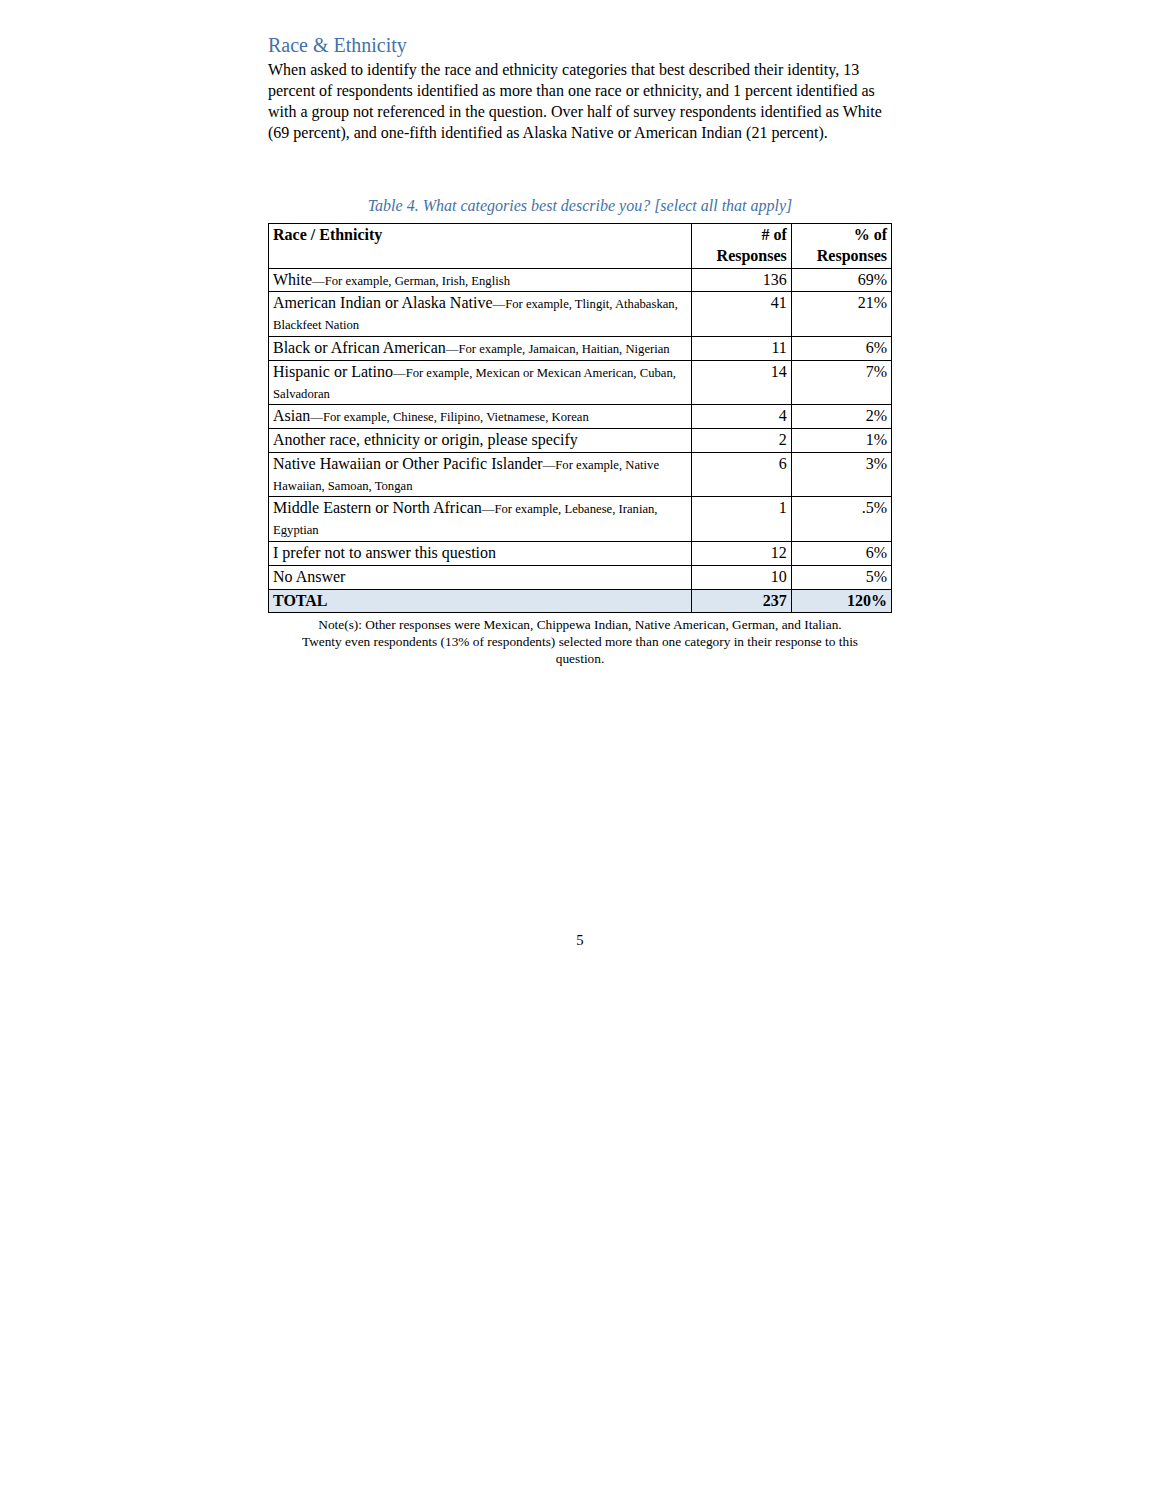Race & Ethnicity
When asked to identify the race and ethnicity categories that best described their identity, 13 percent of respondents identified as more than one race or ethnicity, and 1 percent identified as with a group not referenced in the question. Over half of survey respondents identified as White (69 percent), and one-fifth identified as Alaska Native or American Indian (21 percent).
Table 4. What categories best describe you? [select all that apply]
| Race / Ethnicity | # of Responses | % of Responses |
| --- | --- | --- |
| White —For example, German, Irish, English | 136 | 69% |
| American Indian or Alaska Native —For example, Tlingit, Athabaskan, Blackfeet Nation | 41 | 21% |
| Black or African American —For example, Jamaican, Haitian, Nigerian | 11 | 6% |
| Hispanic or Latino —For example, Mexican or Mexican American, Cuban, Salvadoran | 14 | 7% |
| Asian —For example, Chinese, Filipino, Vietnamese, Korean | 4 | 2% |
| Another race, ethnicity or origin, please specify | 2 | 1% |
| Native Hawaiian or Other Pacific Islander —For example, Native Hawaiian, Samoan, Tongan | 6 | 3% |
| Middle Eastern or North African —For example, Lebanese, Iranian, Egyptian | 1 | .5% |
| I prefer not to answer this question | 12 | 6% |
| No Answer | 10 | 5% |
| TOTAL | 237 | 120% |
Note(s): Other responses were Mexican, Chippewa Indian, Native American, German, and Italian. Twenty even respondents (13% of respondents) selected more than one category in their response to this question.
5